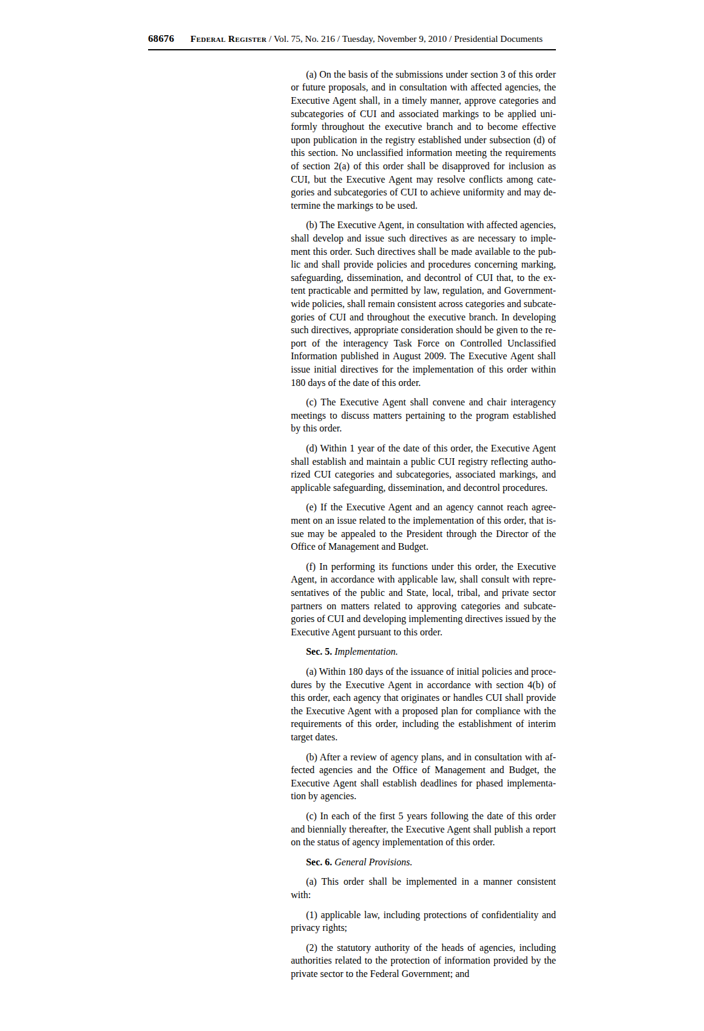68676 Federal Register / Vol. 75, No. 216 / Tuesday, November 9, 2010 / Presidential Documents
(a) On the basis of the submissions under section 3 of this order or future proposals, and in consultation with affected agencies, the Executive Agent shall, in a timely manner, approve categories and subcategories of CUI and associated markings to be applied uniformly throughout the executive branch and to become effective upon publication in the registry established under subsection (d) of this section. No unclassified information meeting the requirements of section 2(a) of this order shall be disapproved for inclusion as CUI, but the Executive Agent may resolve conflicts among categories and subcategories of CUI to achieve uniformity and may determine the markings to be used.
(b) The Executive Agent, in consultation with affected agencies, shall develop and issue such directives as are necessary to implement this order. Such directives shall be made available to the public and shall provide policies and procedures concerning marking, safeguarding, dissemination, and decontrol of CUI that, to the extent practicable and permitted by law, regulation, and Government-wide policies, shall remain consistent across categories and subcategories of CUI and throughout the executive branch. In developing such directives, appropriate consideration should be given to the report of the interagency Task Force on Controlled Unclassified Information published in August 2009. The Executive Agent shall issue initial directives for the implementation of this order within 180 days of the date of this order.
(c) The Executive Agent shall convene and chair interagency meetings to discuss matters pertaining to the program established by this order.
(d) Within 1 year of the date of this order, the Executive Agent shall establish and maintain a public CUI registry reflecting authorized CUI categories and subcategories, associated markings, and applicable safeguarding, dissemination, and decontrol procedures.
(e) If the Executive Agent and an agency cannot reach agreement on an issue related to the implementation of this order, that issue may be appealed to the President through the Director of the Office of Management and Budget.
(f) In performing its functions under this order, the Executive Agent, in accordance with applicable law, shall consult with representatives of the public and State, local, tribal, and private sector partners on matters related to approving categories and subcategories of CUI and developing implementing directives issued by the Executive Agent pursuant to this order.
Sec. 5. Implementation.
(a) Within 180 days of the issuance of initial policies and procedures by the Executive Agent in accordance with section 4(b) of this order, each agency that originates or handles CUI shall provide the Executive Agent with a proposed plan for compliance with the requirements of this order, including the establishment of interim target dates.
(b) After a review of agency plans, and in consultation with affected agencies and the Office of Management and Budget, the Executive Agent shall establish deadlines for phased implementation by agencies.
(c) In each of the first 5 years following the date of this order and biennially thereafter, the Executive Agent shall publish a report on the status of agency implementation of this order.
Sec. 6. General Provisions.
(a) This order shall be implemented in a manner consistent with:
(1) applicable law, including protections of confidentiality and privacy rights;
(2) the statutory authority of the heads of agencies, including authorities related to the protection of information provided by the private sector to the Federal Government; and